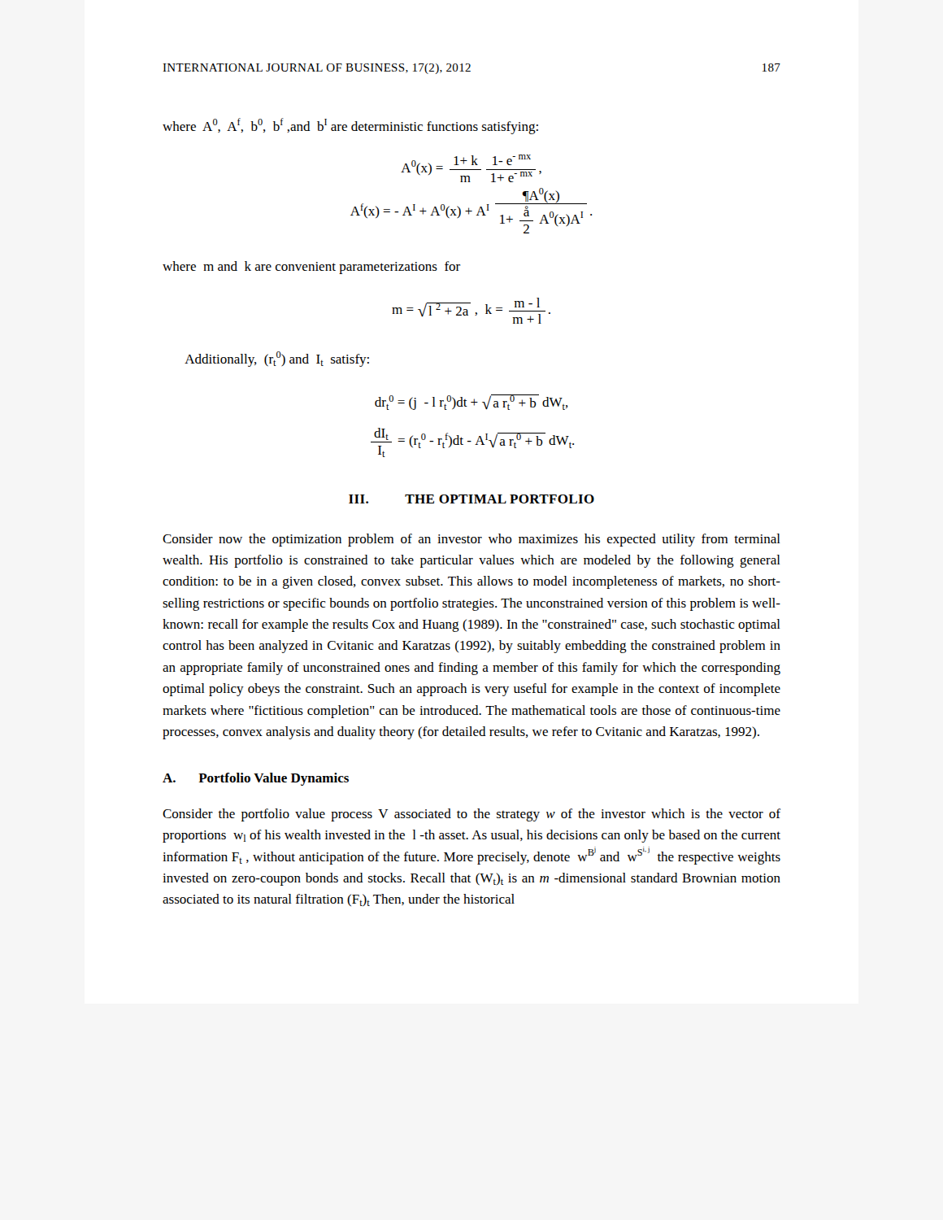International Journal of Business, 17(2), 2012 187
where A0, Af, b0, bf ,and bI are deterministic functions satisfying:
A0(x) = 1+ k m 1- e- mx 1+ e- mx, Af(x) = - AI + A0(x) + AI ¶A0(x) 1+ å 2 A0(x)AI.
where m and k are convenient parameterizations for
m = √l 2 + 2a , k = m - l m + l.
Additionally, (rt0) and It satisfy:
drt0 = (j - l rt0)dt + √a rt0 + b dWt, dIt It = (rt0 - rtf)dt - AI√a rt0 + b dWt.
III. THE OPTIMAL PORTFOLIO
Consider now the optimization problem of an investor who maximizes his expected utility from terminal wealth. His portfolio is constrained to take particular values which are modeled by the following general condition: to be in a given closed, convex subset. This allows to model incompleteness of markets, no short-selling restrictions or specific bounds on portfolio strategies. The unconstrained version of this problem is well-known: recall for example the results Cox and Huang (1989). In the "constrained" case, such stochastic optimal control has been analyzed in Cvitanic and Karatzas (1992), by suitably embedding the constrained problem in an appropriate family of unconstrained ones and finding a member of this family for which the corresponding optimal policy obeys the constraint. Such an approach is very useful for example in the context of incomplete markets where "fictitious completion" can be introduced. The mathematical tools are those of continuous-time processes, convex analysis and duality theory (for detailed results, we refer to Cvitanic and Karatzas, 1992).
A. Portfolio Value Dynamics
Consider the portfolio value process V associated to the strategy w of the investor which is the vector of proportions wl of his wealth invested in the l -th asset. As usual, his decisions can only be based on the current information Ft , without anticipation of the future. More precisely, denote wBj and wSi, j the respective weights invested on zero-coupon bonds and stocks. Recall that (Wt)t is an m -dimensional standard Brownian motion associated to its natural filtration (Ft)t Then, under the historical